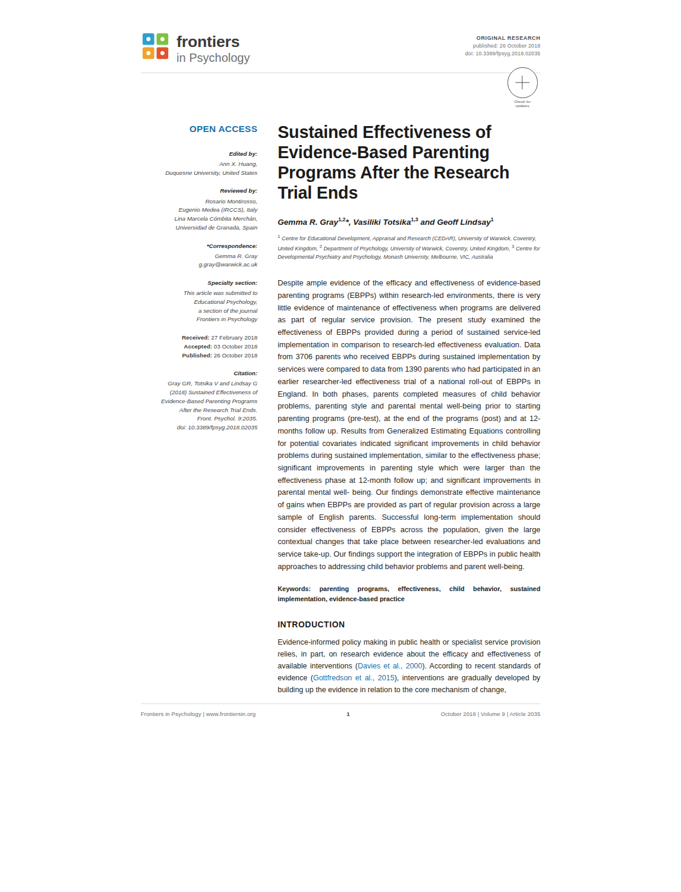frontiers
in Psychology
ORIGINAL RESEARCH
published: 26 October 2018
doi: 10.3389/fpsyg.2018.02035
Check for
updates
OPEN ACCESS
Edited by:
Ann X. Huang,
Duquesne University, United States
Reviewed by:
Rosario Montirosso,
Eugenio Medea (IRCCS), Italy
Lina Marcela Cómbita Merchán,
Universidad de Granada, Spain
*Correspondence:
Gemma R. Gray
g.gray@warwick.ac.uk
Specialty section:
This article was submitted to
Educational Psychology,
a section of the journal
Frontiers in Psychology
Received: 27 February 2018 Accepted: 03 October 2018 Published: 26 October 2018
Citation:
Gray GR, Totsika V and Lindsay G
(2018) Sustained Effectiveness of
Evidence-Based Parenting Programs
After the Research Trial Ends.
Front. Psychol. 9:2035.
doi: 10.3389/fpsyg.2018.02035
Sustained Effectiveness of Evidence-Based Parenting Programs After the Research Trial Ends
Gemma R. Gray1,2*, Vasiliki Totsika1,3 and Geoff Lindsay1
1 Centre for Educational Development, Appraisal and Research (CEDAR), University of Warwick, Coventry, United Kingdom, 2 Department of Psychology, University of Warwick, Coventry, United Kingdom, 3 Centre for Developmental Psychiatry and Psychology, Monash University, Melbourne, VIC, Australia
Despite ample evidence of the efficacy and effectiveness of evidence-based parenting programs (EBPPs) within research-led environments, there is very little evidence of maintenance of effectiveness when programs are delivered as part of regular service provision. The present study examined the effectiveness of EBPPs provided during a period of sustained service-led implementation in comparison to research-led effectiveness evaluation. Data from 3706 parents who received EBPPs during sustained implementation by services were compared to data from 1390 parents who had participated in an earlier researcher-led effectiveness trial of a national roll-out of EBPPs in England. In both phases, parents completed measures of child behavior problems, parenting style and parental mental well-being prior to starting parenting programs (pre-test), at the end of the programs (post) and at 12-months follow up. Results from Generalized Estimating Equations controlling for potential covariates indicated significant improvements in child behavior problems during sustained implementation, similar to the effectiveness phase; significant improvements in parenting style which were larger than the effectiveness phase at 12-month follow up; and significant improvements in parental mental well- being. Our findings demonstrate effective maintenance of gains when EBPPs are provided as part of regular provision across a large sample of English parents. Successful long-term implementation should consider effectiveness of EBPPs across the population, given the large contextual changes that take place between researcher-led evaluations and service take-up. Our findings support the integration of EBPPs in public health approaches to addressing child behavior problems and parent well-being.
Keywords: parenting programs, effectiveness, child behavior, sustained implementation, evidence-based practice
INTRODUCTION
Evidence-informed policy making in public health or specialist service provision relies, in part, on research evidence about the efficacy and effectiveness of available interventions (Davies et al., 2000). According to recent standards of evidence (Gottfredson et al., 2015), interventions are gradually developed by building up the evidence in relation to the core mechanism of change,
Frontiers in Psychology | www.frontiersin.org
1
October 2018 | Volume 9 | Article 2035